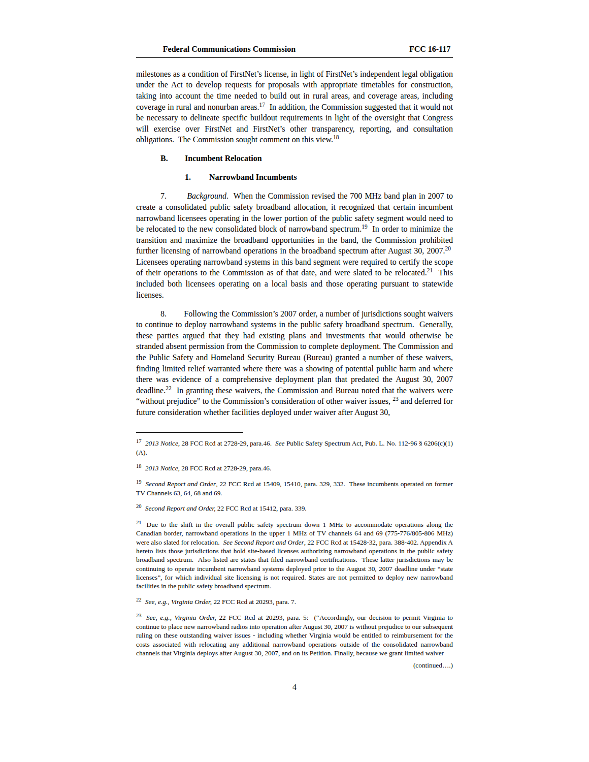Federal Communications Commission FCC 16-117
milestones as a condition of FirstNet’s license, in light of FirstNet’s independent legal obligation under the Act to develop requests for proposals with appropriate timetables for construction, taking into account the time needed to build out in rural areas, and coverage areas, including coverage in rural and nonurban areas.17 In addition, the Commission suggested that it would not be necessary to delineate specific buildout requirements in light of the oversight that Congress will exercise over FirstNet and FirstNet’s other transparency, reporting, and consultation obligations. The Commission sought comment on this view.18
B. Incumbent Relocation
1. Narrowband Incumbents
7. Background. When the Commission revised the 700 MHz band plan in 2007 to create a consolidated public safety broadband allocation, it recognized that certain incumbent narrowband licensees operating in the lower portion of the public safety segment would need to be relocated to the new consolidated block of narrowband spectrum.19 In order to minimize the transition and maximize the broadband opportunities in the band, the Commission prohibited further licensing of narrowband operations in the broadband spectrum after August 30, 2007.20 Licensees operating narrowband systems in this band segment were required to certify the scope of their operations to the Commission as of that date, and were slated to be relocated.21 This included both licensees operating on a local basis and those operating pursuant to statewide licenses.
8. Following the Commission’s 2007 order, a number of jurisdictions sought waivers to continue to deploy narrowband systems in the public safety broadband spectrum. Generally, these parties argued that they had existing plans and investments that would otherwise be stranded absent permission from the Commission to complete deployment. The Commission and the Public Safety and Homeland Security Bureau (Bureau) granted a number of these waivers, finding limited relief warranted where there was a showing of potential public harm and where there was evidence of a comprehensive deployment plan that predated the August 30, 2007 deadline.22 In granting these waivers, the Commission and Bureau noted that the waivers were “without prejudice” to the Commission’s consideration of other waiver issues, 23 and deferred for future consideration whether facilities deployed under waiver after August 30,
17 2013 Notice, 28 FCC Rcd at 2728-29, para.46. See Public Safety Spectrum Act, Pub. L. No. 112-96 § 6206(c)(1)(A).
18 2013 Notice, 28 FCC Rcd at 2728-29, para.46.
19 Second Report and Order, 22 FCC Rcd at 15409, 15410, para. 329, 332. These incumbents operated on former TV Channels 63, 64, 68 and 69.
20 Second Report and Order, 22 FCC Rcd at 15412, para. 339.
21 Due to the shift in the overall public safety spectrum down 1 MHz to accommodate operations along the Canadian border, narrowband operations in the upper 1 MHz of TV channels 64 and 69 (775-776/805-806 MHz) were also slated for relocation. See Second Report and Order, 22 FCC Rcd at 15428-32, para. 388-402. Appendix A hereto lists those jurisdictions that hold site-based licenses authorizing narrowband operations in the public safety broadband spectrum. Also listed are states that filed narrowband certifications. These latter jurisdictions may be continuing to operate incumbent narrowband systems deployed prior to the August 30, 2007 deadline under “state licenses”, for which individual site licensing is not required. States are not permitted to deploy new narrowband facilities in the public safety broadband spectrum.
22 See, e.g., Virginia Order, 22 FCC Rcd at 20293, para. 7.
23 See, e.g., Virginia Order, 22 FCC Rcd at 20293, para. 5: (“Accordingly, our decision to permit Virginia to continue to place new narrowband radios into operation after August 30, 2007 is without prejudice to our subsequent ruling on these outstanding waiver issues - including whether Virginia would be entitled to reimbursement for the costs associated with relocating any additional narrowband operations outside of the consolidated narrowband channels that Virginia deploys after August 30, 2007, and on its Petition. Finally, because we grant limited waiver
(continued….)
4